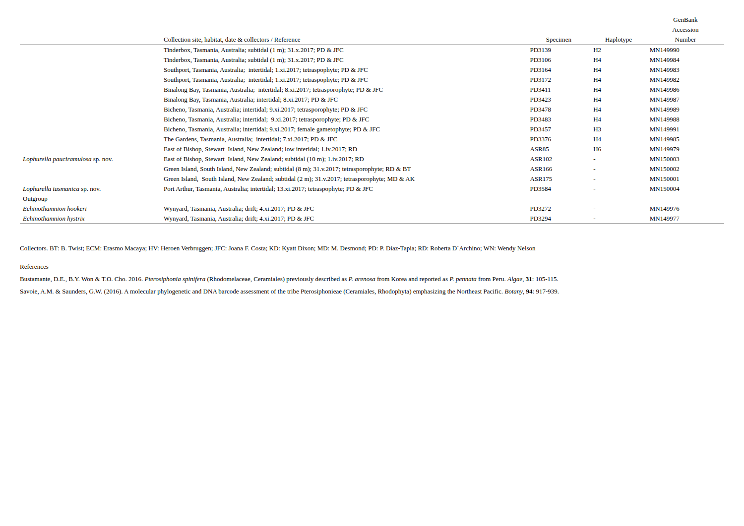| | | | | GenBank |
| --- | --- | --- | --- | --- |
| | | | | Accession |
| | Collection site, habitat, date & collectors / Reference | Specimen | Haplotype | Number |
| | Tinderbox, Tasmania, Australia; subtidal (1 m); 31.x.2017; PD & JFC | PD3139 | H2 | MN149990 |
| | Tinderbox, Tasmania, Australia; subtidal (1 m); 31.x.2017; PD & JFC | PD3106 | H4 | MN149984 |
| | Southport, Tasmania, Australia; intertidal; 1.xi.2017; tetraspophyte; PD & JFC | PD3164 | H4 | MN149983 |
| | Southport, Tasmania, Australia; intertidal; 1.xi.2017; tetraspophyte; PD & JFC | PD3172 | H4 | MN149982 |
| | Binalong Bay, Tasmania, Australia; intertidal; 8.xi.2017; tetrasporophyte; PD & JFC | PD3411 | H4 | MN149986 |
| | Binalong Bay, Tasmania, Australia; intertidal; 8.xi.2017; PD & JFC | PD3423 | H4 | MN149987 |
| | Bicheno, Tasmania, Australia; intertidal; 9.xi.2017; tetrasporophyte; PD & JFC | PD3478 | H4 | MN149989 |
| | Bicheno, Tasmania, Australia; intertidal; 9.xi.2017; tetrasporophyte; PD & JFC | PD3483 | H4 | MN149988 |
| | Bicheno, Tasmania, Australia; intertidal; 9.xi.2017; female gametophyte; PD & JFC | PD3457 | H3 | MN149991 |
| | The Gardens, Tasmania, Australia; intertidal; 7.xi.2017; PD & JFC | PD3376 | H4 | MN149985 |
| | East of Bishop, Stewart Island, New Zealand; low interidal; 1.iv.2017; RD | ASR85 | H6 | MN149979 |
| Lophurella pauciramulosa sp. nov. | East of Bishop, Stewart Island, New Zealand; subtidal (10 m); 1.iv.2017; RD | ASR102 | - | MN150003 |
| | Green Island, South Island, New Zealand; subtidal (8 m); 31.v.2017; tetrasporophyte; RD & BT | ASR166 | - | MN150002 |
| | Green Island, South Island, New Zealand; subtidal (2 m); 31.v.2017; tetrasporophyte; MD & AK | ASR175 | - | MN150001 |
| Lophurella tasmanica sp. nov. | Port Arthur, Tasmania, Australia; intertidal; 13.xi.2017; tetraspophyte; PD & JFC | PD3584 | - | MN150004 |
| Outgroup | | | | |
| Echinothamnion hookeri | Wynyard, Tasmania, Australia; drift; 4.xi.2017; PD & JFC | PD3272 | - | MN149976 |
| Echinothamnion hystrix | Wynyard, Tasmania, Australia; drift; 4.xi.2017; PD & JFC | PD3294 | - | MN149977 |
Collectors. BT: B. Twist; ECM: Erasmo Macaya; HV: Heroen Verbruggen; JFC: Joana F. Costa; KD: Kyatt Dixon; MD: M. Desmond; PD: P. Díaz-Tapia; RD: Roberta D´Archino; WN: Wendy Nelson
References
Bustamante, D.E., B.Y. Won & T.O. Cho. 2016. Pterosiphonia spinifera (Rhodomelaceae, Ceramiales) previously described as P. arenosa from Korea and reported as P. pennata from Peru. Algae, 31: 105-115.
Savoie, A.M. & Saunders, G.W. (2016). A molecular phylogenetic and DNA barcode assessment of the tribe Pterosiphonieae (Ceramiales, Rhodophyta) emphasizing the Northeast Pacific. Botany, 94: 917-939.